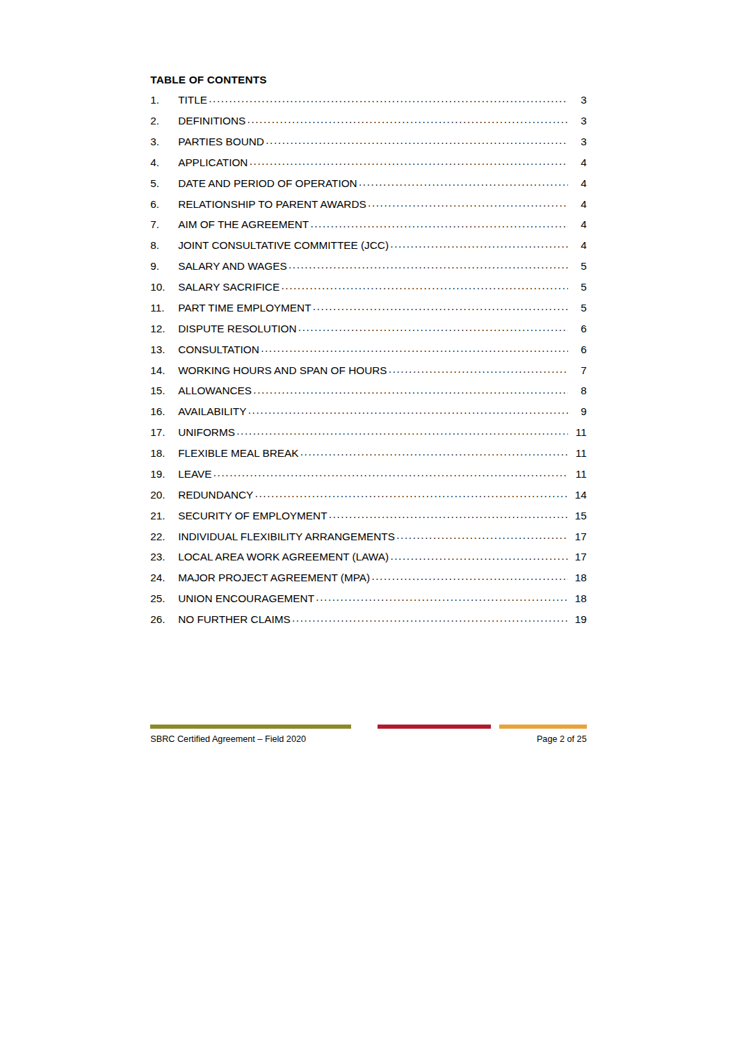TABLE OF CONTENTS
1. TITLE.................................................................................................................................. 3
2. DEFINITIONS..................................................................................................................... 3
3. PARTIES BOUND.............................................................................................................. 3
4. APPLICATION................................................................................................................... 4
5. DATE AND PERIOD OF OPERATION................................................................................. 4
6. RELATIONSHIP TO PARENT AWARDS............................................................................. 4
7. AIM OF THE AGREEMENT..................................................................................................... 4
8. JOINT CONSULTATIVE COMMITTEE (JCC)......................................................................... 4
9. SALARY AND WAGES......................................................................................................... 5
10. SALARY SACRIFICE................................................................................................................. 5
11. PART TIME EMPLOYMENT..................................................................................................... 5
12. DISPUTE RESOLUTION......................................................................................................... 6
13. CONSULTATION....................................................................................................................... 6
14. WORKING HOURS AND SPAN OF HOURS.......................................................................... 7
15. ALLOWANCES............................................................................................................................. 8
16. AVAILABILITY............................................................................................................................. 9
17. UNIFORMS..................................................................................................................................... 11
18. FLEXIBLE MEAL BREAK......................................................................................................... 11
19. LEAVE............................................................................................................................................. 11
20. REDUNDANCY............................................................................................................................. 14
21. SECURITY OF EMPLOYMENT............................................................................................. 15
22. INDIVIDUAL FLEXIBILITY ARRANGEMENTS....................................................................... 17
23. LOCAL AREA WORK AGREEMENT (LAWA)......................................................................... 17
24. MAJOR PROJECT AGREEMENT (MPA)............................................................................. 18
25. UNION ENCOURAGEMENT..................................................................................................... 18
26. NO FURTHER CLAIMS............................................................................................................. 19
SBRC Certified Agreement – Field 2020 Page 2 of 25